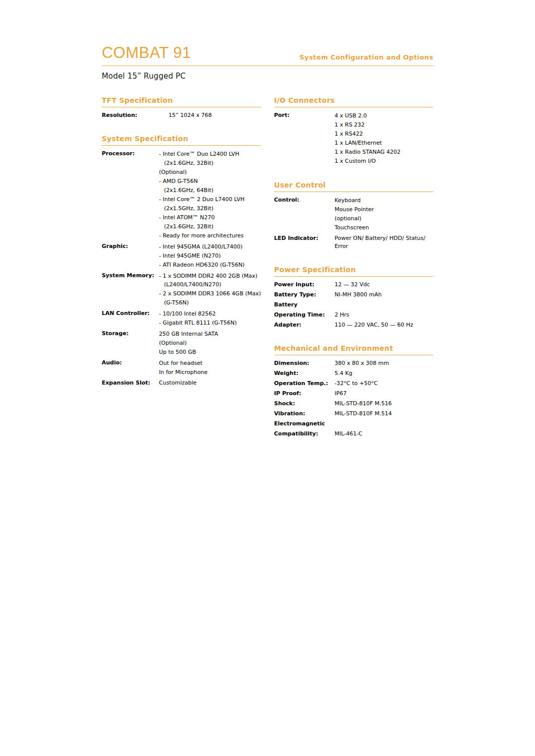COMBAT 91
System Configuration and Options
Model 15” Rugged PC
TFT Specification
| Resolution: | 15” 1024 x 768 |
System Specification
| Processor: | - Intel Core™ Duo L2400 LVH (2x1.6GHz, 32Bit) (Optional) - AMD G-T56N (2x1.6GHz, 64Bit) - Intel Core™ 2 Duo L7400 LVH (2x1.5GHz, 32Bit) - Intel ATOM™ N270 (2x1.6GHz, 32Bit) - Ready for more architectures |
| Graphic: | - Intel 945GMA (L2400/L7400) - Intel 945GME (N270) - ATI Radeon HD6320 (G-T56N) |
| System Memory: | - 1 x SODIMM DDR2 400 2GB (Max) (L2400/L7400/N270) - 2 x SODIMM DDR3 1066 4GB (Max) (G-T56N) |
| LAN Controller: | - 10/100 Intel 82562 - Gigabit RTL 8111 (G-T56N) |
| Storage: | 250 GB Internal SATA (Optional) Up to 500 GB |
| Audio: | Out for headset In for Microphone |
| Expansion Slot: | Customizable |
I/O Connectors
| Port: | 4 x USB 2.0 1 x RS 232 1 x RS422 1 x LAN/Ethernet 1 x Radio STANAG 4202 1 x Custom I/O |
User Control
| Control: | Keyboard Mouse Pointer (optional) Touchscreen |
| LED Indicator: | Power ON/ Battery/ HDD/ Status/ Error |
Power Specification
| Power Input: | 12 — 32 Vdc |
| Battery Type: | NI-MH 3800 mAh |
| Battery | |
| Operating Time: | 2 Hrs |
| Adapter: | 110 — 220 VAC, 50 — 60 Hz |
Mechanical and Environment
| Dimension: | 380 x 80 x 308 mm |
| Weight: | 5.4 Kg |
| Operation Temp.: | -32°C to +50°C |
| IP Proof: | IP67 |
| Shock: | MIL-STD-810F M.516 |
| Vibration: | MIL-STD-810F M.514 |
| Electromagnetic | |
| Compatibility: | MIL-461-C |